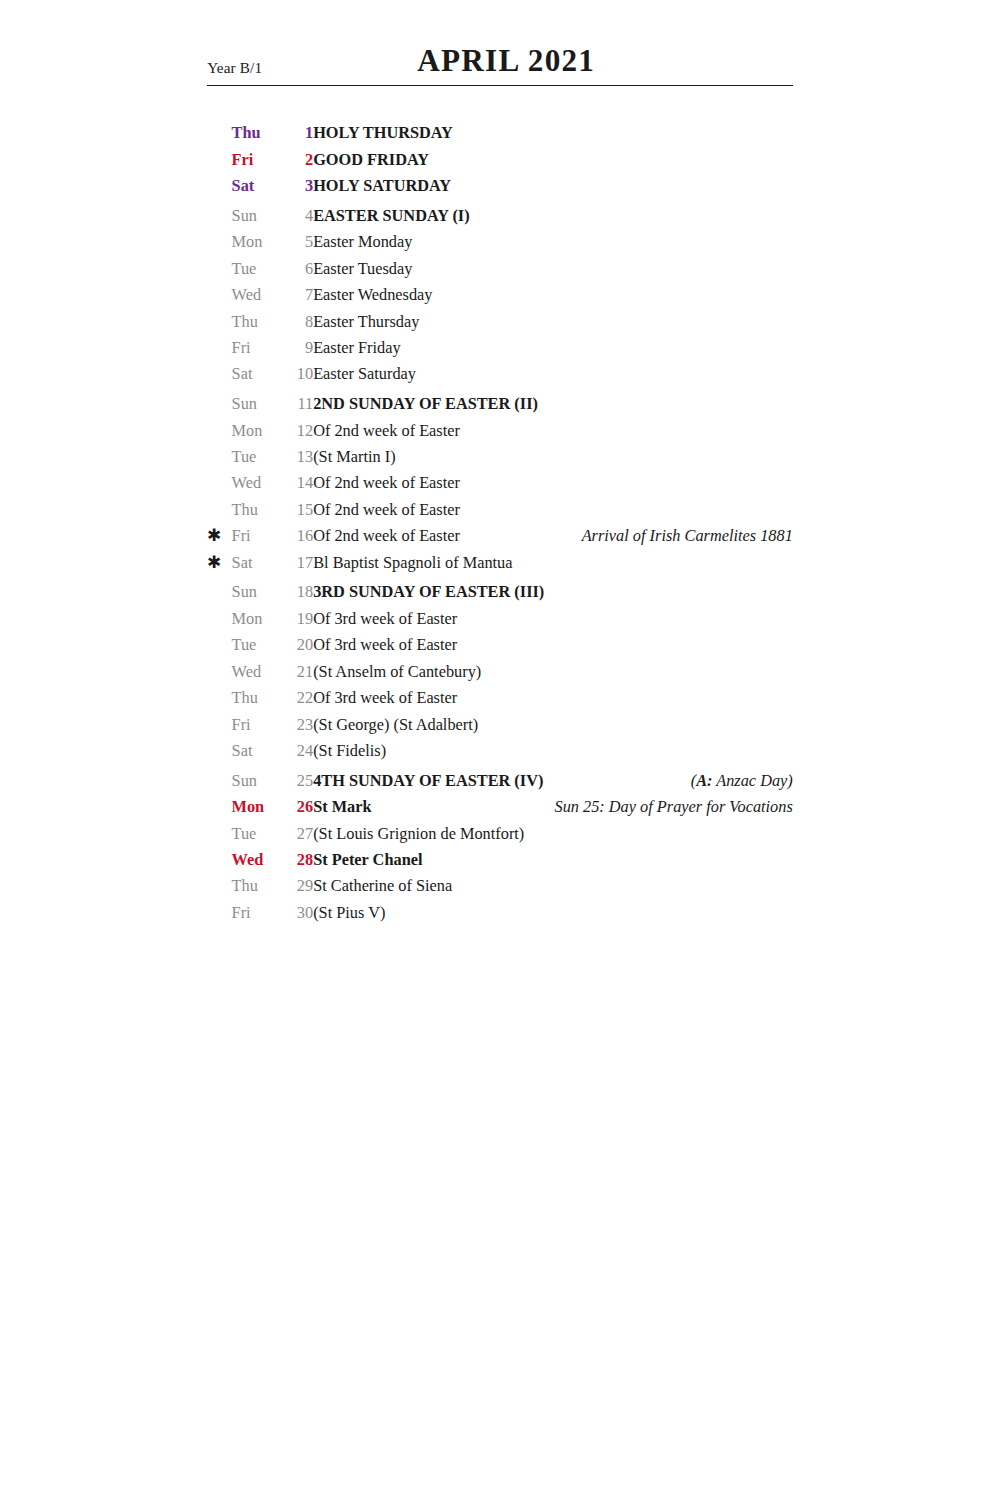Year B/1
APRIL 2021
| | Thu | 1 | HOLY THURSDAY |
| | Fri | 2 | GOOD FRIDAY |
| | Sat | 3 | HOLY SATURDAY |
| | Sun | 4 | EASTER SUNDAY (I) |
| | Mon | 5 | Easter Monday |
| | Tue | 6 | Easter Tuesday |
| | Wed | 7 | Easter Wednesday |
| | Thu | 8 | Easter Thursday |
| | Fri | 9 | Easter Friday |
| | Sat | 10 | Easter Saturday |
| | Sun | 11 | 2ND SUNDAY OF EASTER (II) |
| | Mon | 12 | Of 2nd week of Easter |
| | Tue | 13 | (St Martin I) |
| | Wed | 14 | Of 2nd week of Easter |
| | Thu | 15 | Of 2nd week of Easter |
| ✱ | Fri | 16 | Of 2nd week of Easter Arrival of Irish Carmelites 1881 |
| ✱ | Sat | 17 | Bl Baptist Spagnoli of Mantua |
| | Sun | 18 | 3RD SUNDAY OF EASTER (III) |
| | Mon | 19 | Of 3rd week of Easter |
| | Tue | 20 | Of 3rd week of Easter |
| | Wed | 21 | (St Anselm of Cantebury) |
| | Thu | 22 | Of 3rd week of Easter |
| | Fri | 23 | (St George) (St Adalbert) |
| | Sat | 24 | (St Fidelis) |
| | Sun | 25 | 4TH SUNDAY OF EASTER (IV) ( A: Anzac Day) |
| | Mon | 26 | St Mark Sun 25: Day of Prayer for Vocations |
| | Tue | 27 | (St Louis Grignion de Montfort) |
| | Wed | 28 | St Peter Chanel |
| | Thu | 29 | St Catherine of Siena |
| | Fri | 30 | (St Pius V) |